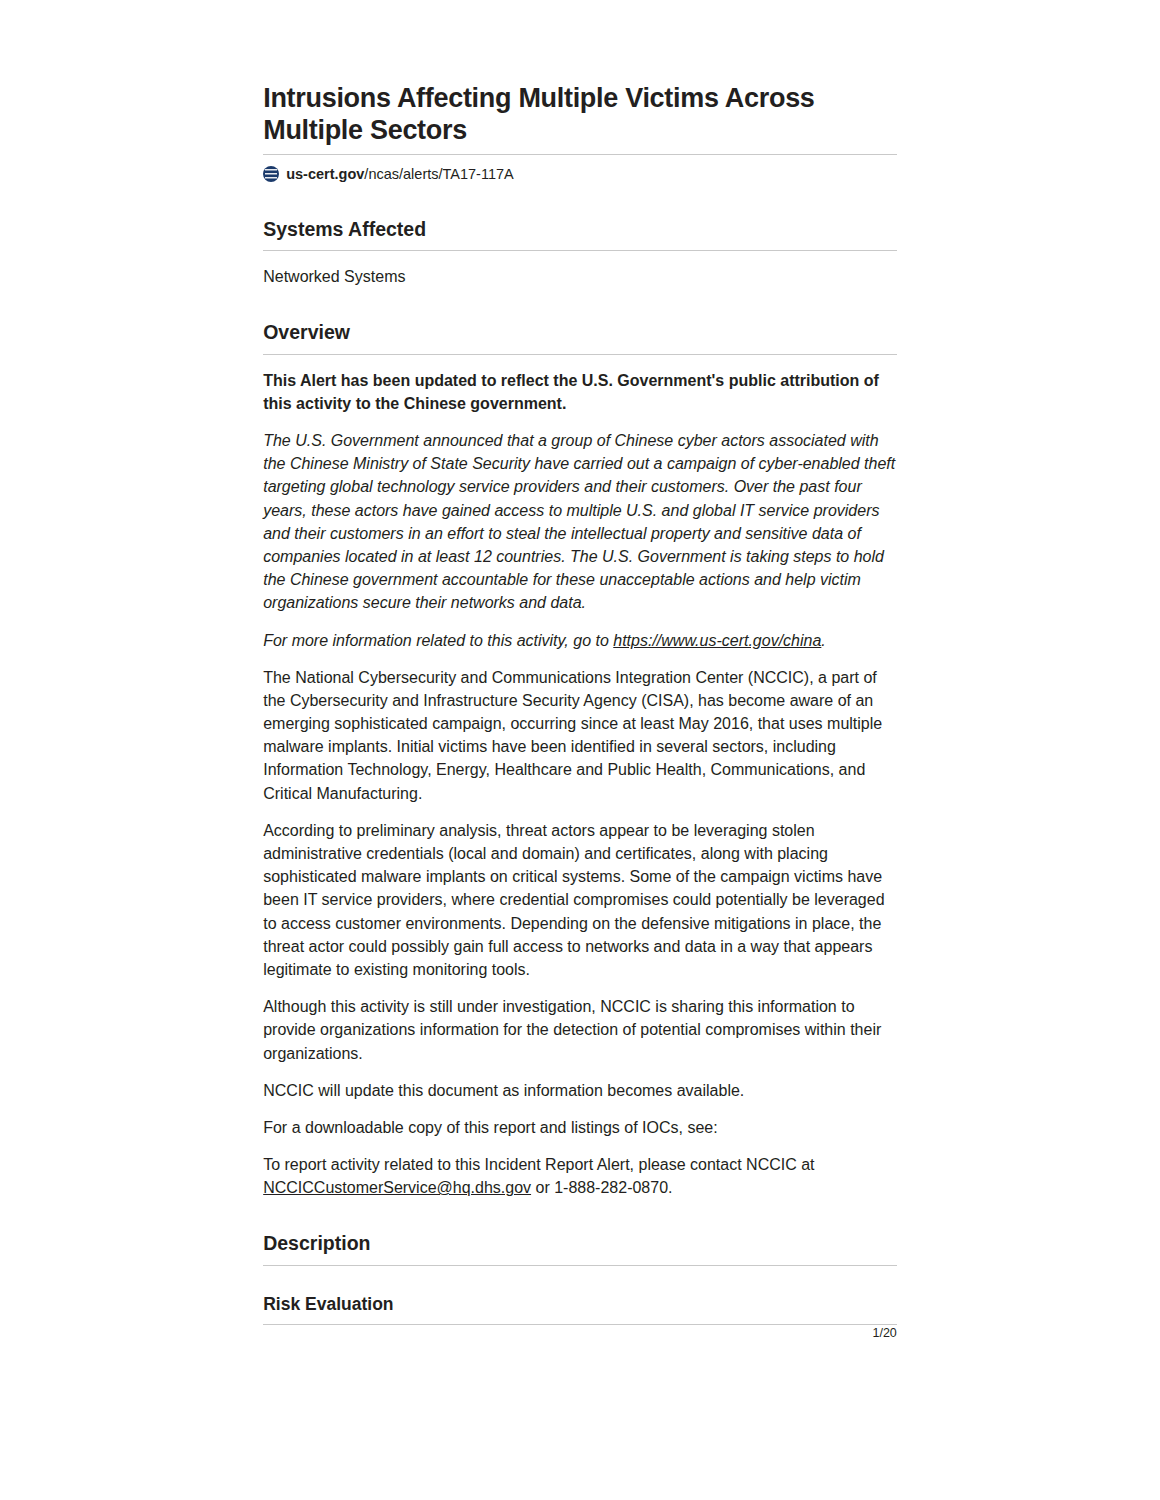Intrusions Affecting Multiple Victims Across Multiple Sectors
us-cert.gov/ncas/alerts/TA17-117A
Systems Affected
Networked Systems
Overview
This Alert has been updated to reflect the U.S. Government's public attribution of this activity to the Chinese government.
The U.S. Government announced that a group of Chinese cyber actors associated with the Chinese Ministry of State Security have carried out a campaign of cyber-enabled theft targeting global technology service providers and their customers. Over the past four years, these actors have gained access to multiple U.S. and global IT service providers and their customers in an effort to steal the intellectual property and sensitive data of companies located in at least 12 countries. The U.S. Government is taking steps to hold the Chinese government accountable for these unacceptable actions and help victim organizations secure their networks and data.
For more information related to this activity, go to https://www.us-cert.gov/china.
The National Cybersecurity and Communications Integration Center (NCCIC), a part of the Cybersecurity and Infrastructure Security Agency (CISA), has become aware of an emerging sophisticated campaign, occurring since at least May 2016, that uses multiple malware implants. Initial victims have been identified in several sectors, including Information Technology, Energy, Healthcare and Public Health, Communications, and Critical Manufacturing.
According to preliminary analysis, threat actors appear to be leveraging stolen administrative credentials (local and domain) and certificates, along with placing sophisticated malware implants on critical systems. Some of the campaign victims have been IT service providers, where credential compromises could potentially be leveraged to access customer environments. Depending on the defensive mitigations in place, the threat actor could possibly gain full access to networks and data in a way that appears legitimate to existing monitoring tools.
Although this activity is still under investigation, NCCIC is sharing this information to provide organizations information for the detection of potential compromises within their organizations.
NCCIC will update this document as information becomes available.
For a downloadable copy of this report and listings of IOCs, see:
To report activity related to this Incident Report Alert, please contact NCCIC at NCCICCustomerService@hq.dhs.gov or 1-888-282-0870.
Description
Risk Evaluation
1/20